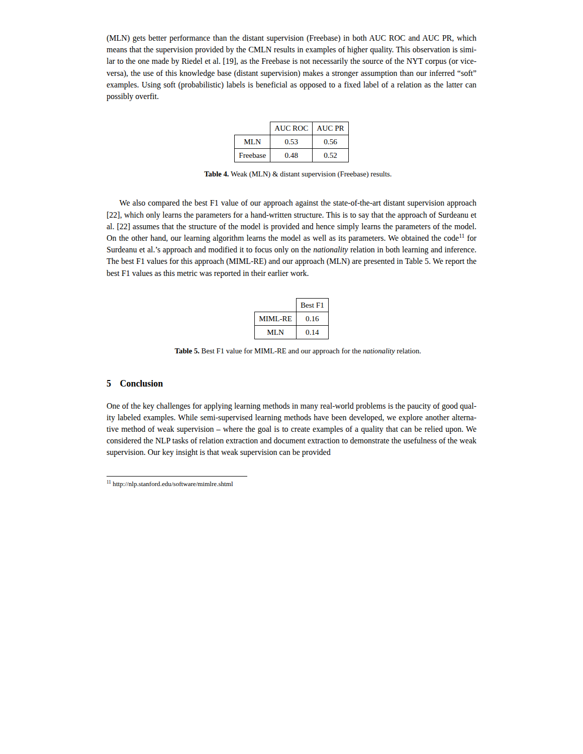(MLN) gets better performance than the distant supervision (Freebase) in both AUC ROC and AUC PR, which means that the supervision provided by the CMLN results in examples of higher quality. This observation is similar to the one made by Riedel et al. [19], as the Freebase is not necessarily the source of the NYT corpus (or vice-versa), the use of this knowledge base (distant supervision) makes a stronger assumption than our inferred “soft” examples. Using soft (probabilistic) labels is beneficial as opposed to a fixed label of a relation as the latter can possibly overfit.
| | AUC ROC | AUC PR |
| MLN | 0.53 | 0.56 |
| Freebase | 0.48 | 0.52 |
Table 4. Weak (MLN) & distant supervision (Freebase) results.
We also compared the best F1 value of our approach against the state-of-the-art distant supervision approach [22], which only learns the parameters for a hand-written structure. This is to say that the approach of Surdeanu et al. [22] assumes that the structure of the model is provided and hence simply learns the parameters of the model. On the other hand, our learning algorithm learns the model as well as its parameters. We obtained the code11 for Surdeanu et al.’s approach and modified it to focus only on the nationality relation in both learning and inference. The best F1 values for this approach (MIML-RE) and our approach (MLN) are presented in Table 5. We report the best F1 values as this metric was reported in their earlier work.
| | Best F1 |
| MIML-RE | 0.16 |
| MLN | 0.14 |
Table 5. Best F1 value for MIML-RE and our approach for the nationality relation.
5 Conclusion
One of the key challenges for applying learning methods in many real-world problems is the paucity of good quality labeled examples. While semi-supervised learning methods have been developed, we explore another alternative method of weak supervision – where the goal is to create examples of a quality that can be relied upon. We considered the NLP tasks of relation extraction and document extraction to demonstrate the usefulness of the weak supervision. Our key insight is that weak supervision can be provided
11 http://nlp.stanford.edu/software/mimlre.shtml